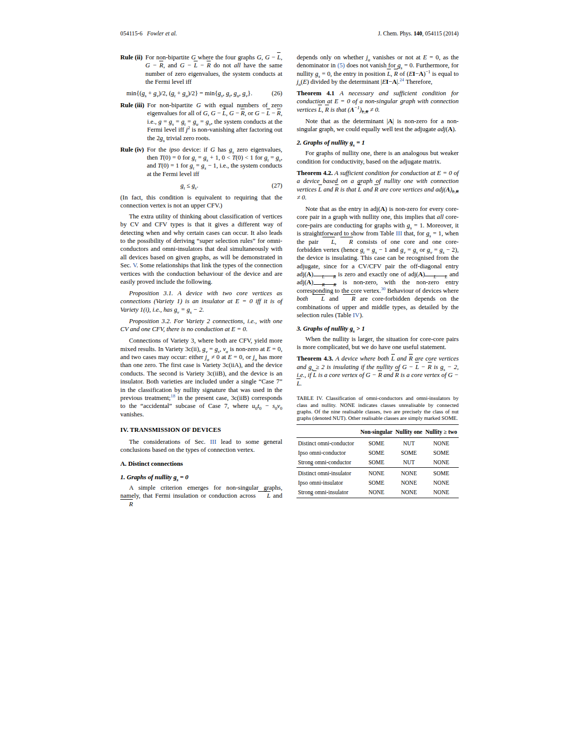054115-6 Fowler et al.
J. Chem. Phys. 140, 054115 (2014)
Rule (ii)
For non-bipartite G where the four graphs G, G − L, G − R, and G − L − R do not all have the same number of zero eigenvalues, the system conducts at the Fermi level iff
min{(gs + gv)/2, (gt + gu)/2} = min{gs, gt, gu, gv}.
(26)
Rule (iii)
For non-bipartite G with equal numbers of zero eigenvalues for all of G, G − L, G − R, or G − L − R, i.e., g = gs = gt = gu = gv, the system conducts at the Fermi level iff j2 is non-vanishing after factoring out the 2gs trivial zero roots.
Rule (iv)
For the ipso device: if G has gs zero eigenvalues, then T(0) = 0 for gt = gs + 1, 0 < T(0) < 1 for gt = gs, and T(0) = 1 for gt = gs − 1, i.e., the system conducts at the Fermi level iff
gt ≤ gs.
(27)
(In fact, this condition is equivalent to requiring that the connection vertex is not an upper CFV.)
The extra utility of thinking about classification of vertices by CV and CFV types is that it gives a different way of detecting when and why certain cases can occur. It also leads to the possibility of deriving “super selection rules” for omni-conductors and omni-insulators that deal simultaneously with all devices based on given graphs, as will be demonstrated in Sec. V. Some relationships that link the types of the connection vertices with the conduction behaviour of the device and are easily proved include the following.
Proposition 3.1. A device with two core vertices as connections (Variety 1) is an insulator at E = 0 iff it is of Variety 1(i), i.e., has gv = gs − 2.
Proposition 3.2. For Variety 2 connections, i.e., with one CV and one CFV, there is no conduction at E = 0.
Connections of Variety 3, where both are CFV, yield more mixed results. In Variety 3c(ii), gv = gs, va is non-zero at E = 0, and two cases may occur: either ja ≠ 0 at E = 0, or ja has more than one zero. The first case is Variety 3c(iiA), and the device conducts. The second is Variety 3c(iiB), and the device is an insulator. Both varieties are included under a single “Case 7” in the classification by nullity signature that was used in the previous treatment;18 in the present case, 3c(iiB) corresponds to the “accidental” subcase of Case 7, where u0t0 − s0v0 vanishes.
IV. TRANSMISSION OF DEVICES
The considerations of Sec. III lead to some general conclusions based on the types of connection vertex.
A. Distinct connections
1. Graphs of nullity gs = 0
A simple criterion emerges for non-singular graphs, namely, that Fermi insulation or conduction across L and R
depends only on whether ja vanishes or not at E = 0, as the denominator in (5) does not vanish for gs = 0. Furthermore, for nullity gs = 0, the entry in position L, R of (EI−A)−1 is equal to ja(E) divided by the determinant |EI−A|.24 Therefore,
Theorem 4.1 A necessary and sufficient condition for conduction at E = 0 of a non-singular graph with connection vertices L, R is that (A−1) L, R ≠ 0.
Note that as the determinant |A| is non-zero for a non-singular graph, we could equally well test the adjugate adj(A).
2. Graphs of nullity gs = 1
For graphs of nullity one, there is an analogous but weaker condition for conductivity, based on the adjugate matrix.
Theorem 4.2. A sufficient condition for conduction at E = 0 of a device based on a graph of nullity one with connection vertices L and R is that L and R are core vertices and adj(A) L, R ≠ 0.
Note that as the entry in adj(A) is non-zero for every core-core pair in a graph with nullity one, this implies that all core-core-pairs are conducting for graphs with gs = 1. Moreover, it is straightforward to show from Table III that, for gs = 1, when the pair L, R consists of one core and one core-forbidden vertex (hence gt = gs − 1 and gv = gs or gv = gs − 2), the device is insulating. This case can be recognised from the adjugate, since for a CV/CFV pair the off-diagonal entry adj(A) L R is zero and exactly one of adj(A) L L and adj(A) R R is non-zero, with the non-zero entry corresponding to the core vertex.30 Behaviour of devices where both L and R are core-forbidden depends on the combinations of upper and middle types, as detailed by the selection rules (Table IV).
3. Graphs of nullity gs > 1
When the nullity is larger, the situation for core-core pairs is more complicated, but we do have one useful statement.
Theorem 4.3. A device where both L and R are core vertices and gs ≥ 2 is insulating if the nullity of G − L − R is gs − 2, i.e., if L is a core vertex of G − R and R is a core vertex of G − L.
TABLE IV. Classification of omni-conductors and omni-insulators by class and nullity. NONE indicates classes unrealisable by connected graphs. Of the nine realisable classes, two are precisely the class of nut graphs (denoted NUT). Other realisable classes are simply marked SOME.
| | Non-singular | Nullity one | Nullity ≥ two |
| --- | --- | --- | --- |
| Distinct omni-conductor | SOME | NUT | NONE |
| Ipso omni-conductor | SOME | SOME | SOME |
| Strong omni-conductor | SOME | NUT | NONE |
| Distinct omni-insulator | NONE | NONE | SOME |
| Ipso omni-insulator | SOME | NONE | NONE |
| Strong omni-insulator | NONE | NONE | NONE |